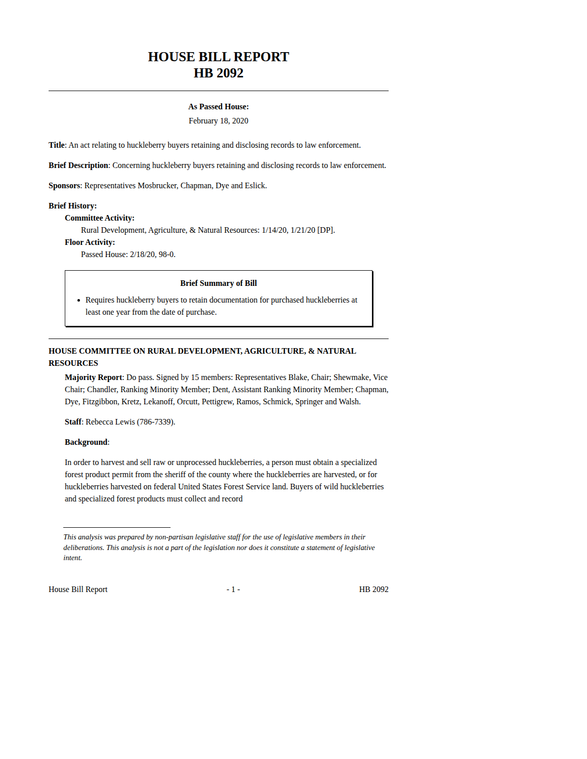HOUSE BILL REPORTHB 2092
As Passed House:
February 18, 2020
Title: An act relating to huckleberry buyers retaining and disclosing records to law enforcement.
Brief Description: Concerning huckleberry buyers retaining and disclosing records to law enforcement.
Sponsors: Representatives Mosbrucker, Chapman, Dye and Eslick.
Brief History:
Committee Activity:
Rural Development, Agriculture, & Natural Resources: 1/14/20, 1/21/20 [DP].
Floor Activity:
Passed House: 2/18/20, 98-0.
Brief Summary of Bill
Requires huckleberry buyers to retain documentation for purchased huckleberries at least one year from the date of purchase.
House Committee on Rural Development, Agriculture, & Natural Resources
Majority Report: Do pass. Signed by 15 members: Representatives Blake, Chair; Shewmake, Vice Chair; Chandler, Ranking Minority Member; Dent, Assistant Ranking Minority Member; Chapman, Dye, Fitzgibbon, Kretz, Lekanoff, Orcutt, Pettigrew, Ramos, Schmick, Springer and Walsh.
Staff: Rebecca Lewis (786-7339).
Background:
In order to harvest and sell raw or unprocessed huckleberries, a person must obtain a specialized forest product permit from the sheriff of the county where the huckleberries are harvested, or for huckleberries harvested on federal United States Forest Service land. Buyers of wild huckleberries and specialized forest products must collect and record
This analysis was prepared by non-partisan legislative staff for the use of legislative members in their deliberations. This analysis is not a part of the legislation nor does it constitute a statement of legislative intent.
House Bill Report - 1 - HB 2092